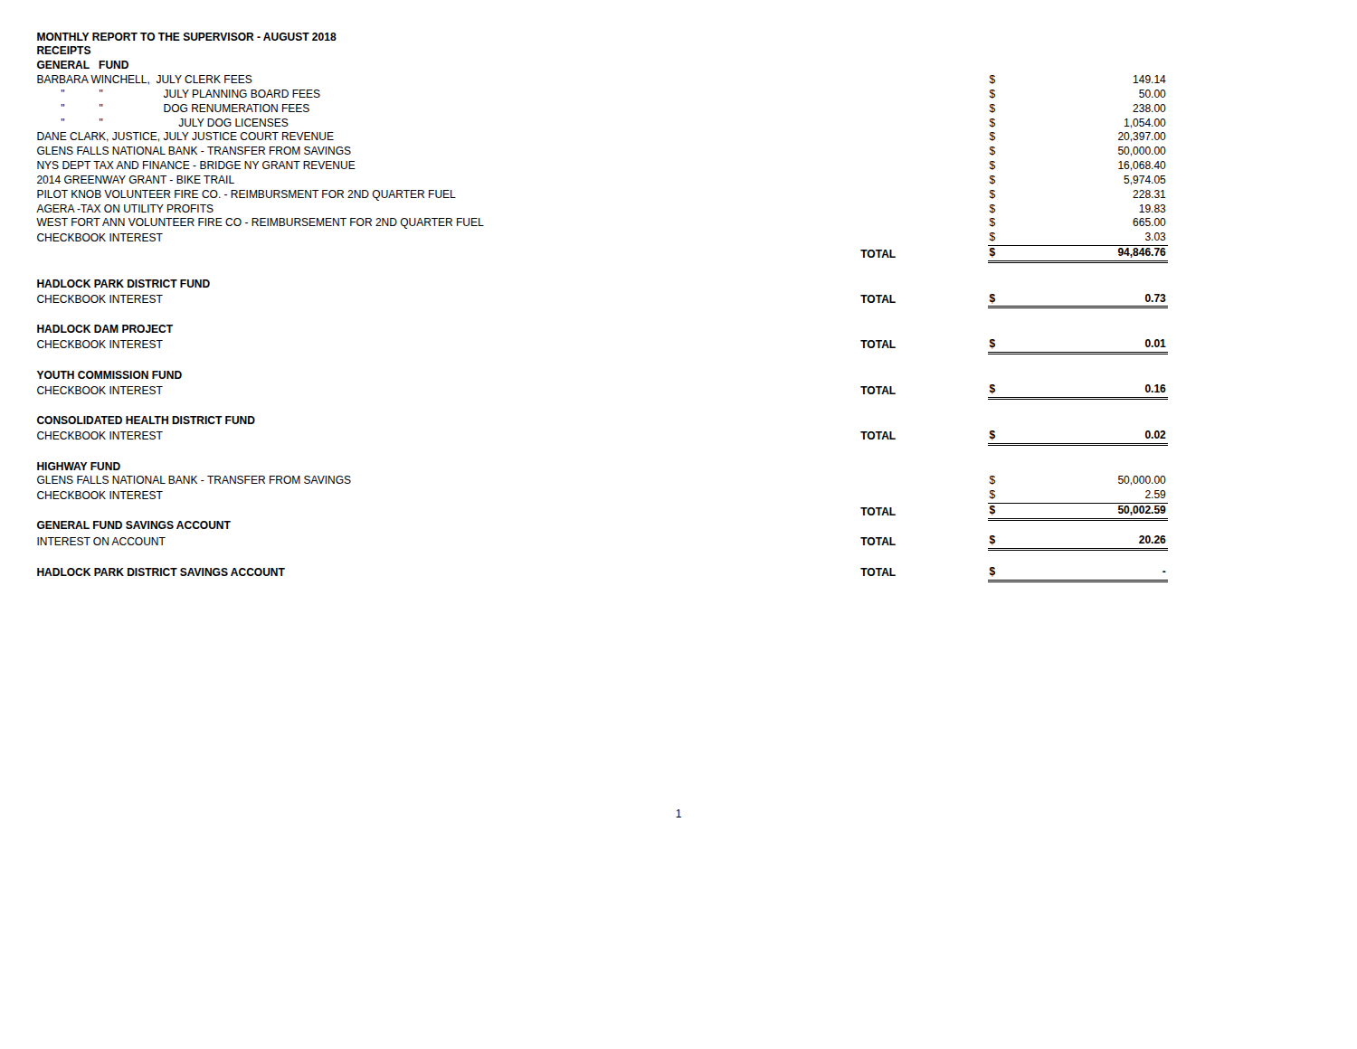| MONTHLY REPORT TO THE SUPERVISOR - AUGUST 2018 | | | | | |
| RECEIPTS | | | | | |
| GENERAL FUND | | | | | |
| BARBARA WINCHELL, JULY CLERK FEES | | | $ | 149.14 | |
| " " JULY PLANNING BOARD FEES | | | $ | 50.00 | |
| " " DOG RENUMERATION FEES | | | $ | 238.00 | |
| " " JULY DOG LICENSES | | | $ | 1,054.00 | |
| DANE CLARK, JUSTICE, JULY JUSTICE COURT REVENUE | | | $ | 20,397.00 | |
| GLENS FALLS NATIONAL BANK - TRANSFER FROM SAVINGS | | | $ | 50,000.00 | |
| NYS DEPT TAX AND FINANCE - BRIDGE NY GRANT REVENUE | | | $ | 16,068.40 | |
| 2014 GREENWAY GRANT - BIKE TRAIL | | | $ | 5,974.05 | |
| PILOT KNOB VOLUNTEER FIRE CO. - REIMBURSMENT FOR 2ND QUARTER FUEL | | | $ | 228.31 | |
| AGERA -TAX ON UTILITY PROFITS | | | $ | 19.83 | |
| WEST FORT ANN VOLUNTEER FIRE CO - REIMBURSEMENT FOR 2ND QUARTER FUEL | | | $ | 665.00 | |
| CHECKBOOK INTEREST | | | $ | 3.03 | |
| | | TOTAL | $ | 94,846.76 | |
| HADLOCK PARK DISTRICT FUND | | | | | |
| CHECKBOOK INTEREST | | TOTAL | $ | 0.73 | |
| HADLOCK DAM PROJECT | | | | | |
| CHECKBOOK INTEREST | | TOTAL | $ | 0.01 | |
| YOUTH COMMISSION FUND | | | | | |
| CHECKBOOK INTEREST | | TOTAL | $ | 0.16 | |
| CONSOLIDATED HEALTH DISTRICT FUND | | | | | |
| CHECKBOOK INTEREST | | TOTAL | $ | 0.02 | |
| HIGHWAY FUND | | | | | |
| GLENS FALLS NATIONAL BANK - TRANSFER FROM SAVINGS | | | $ | 50,000.00 | |
| CHECKBOOK INTEREST | | | $ | 2.59 | |
| | | TOTAL | $ | 50,002.59 | |
| GENERAL FUND SAVINGS ACCOUNT | | | | | |
| INTEREST ON ACCOUNT | | TOTAL | $ | 20.26 | |
| HADLOCK PARK DISTRICT SAVINGS ACCOUNT | | TOTAL | $ | - | |
1